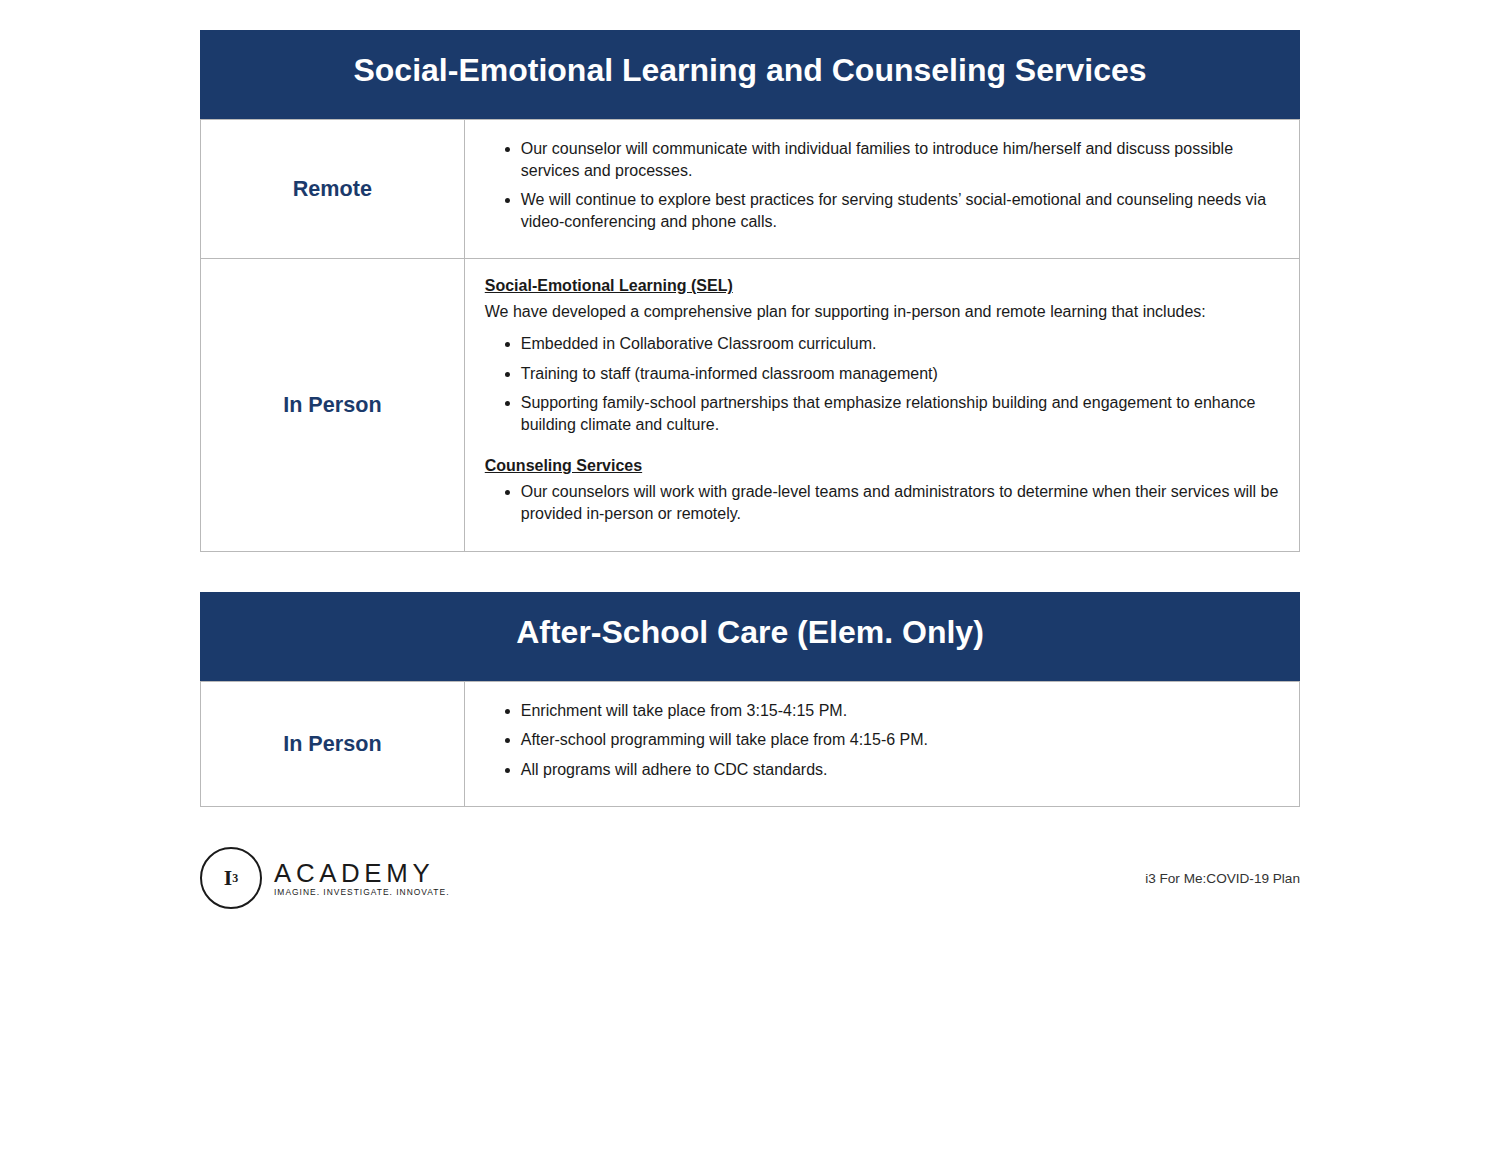Social-Emotional Learning and Counseling Services
| Remote | Our counselor will communicate with individual families to introduce him/herself and discuss possible services and processes. We will continue to explore best practices for serving students’ social-emotional and counseling needs via video-conferencing and phone calls. |
| In Person | Social-Emotional Learning (SEL) We have developed a comprehensive plan for supporting in-person and remote learning that includes: Embedded in Collaborative Classroom curriculum. Training to staff (trauma-informed classroom management) Supporting family-school partnerships that emphasize relationship building and engagement to enhance building climate and culture. Counseling Services Our counselors will work with grade-level teams and administrators to determine when their services will be provided in-person or remotely. |
After-School Care (Elem. Only)
| In Person | Enrichment will take place from 3:15-4:15 PM. After-school programming will take place from 4:15-6 PM. All programs will adhere to CDC standards. |
I3
ACADEMY
IMAGINE. INVESTIGATE. INNOVATE.
i3 For Me:COVID-19 Plan